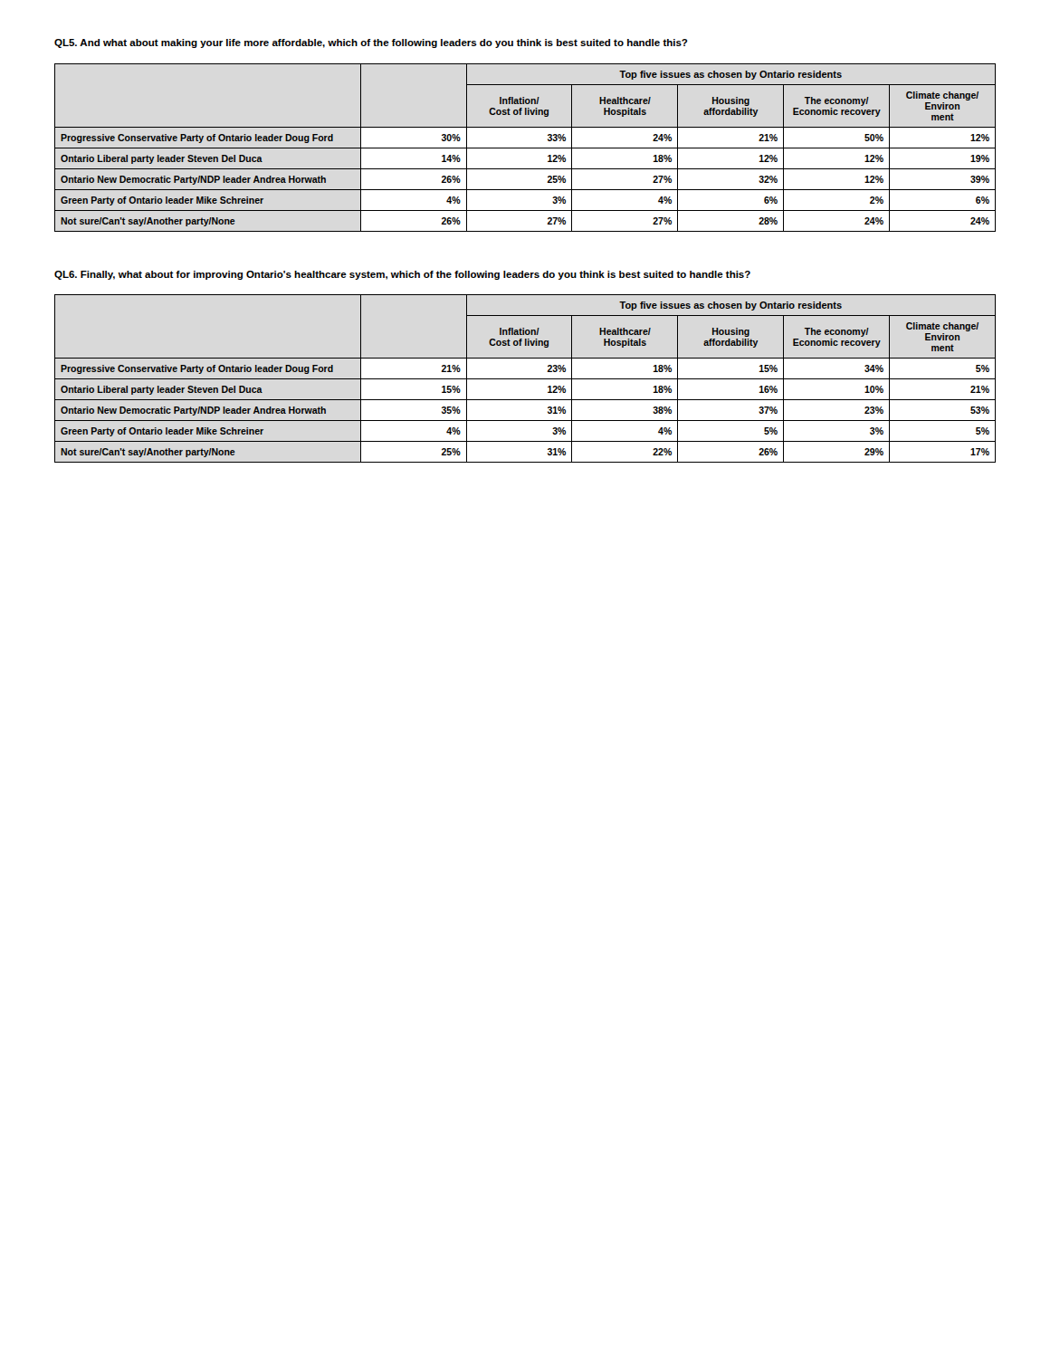QL5. And what about making your life more affordable, which of the following leaders do you think is best suited to handle this?
| | | Top five issues as chosen by Ontario residents |
| --- | --- | --- |
| Inflation/ Cost of living | Healthcare/ Hospitals | Housing affordability | The economy/ Economic recovery | Climate change/ Environ ment |
| Progressive Conservative Party of Ontario leader Doug Ford | 30% | 33% | 24% | 21% | 50% | 12% |
| Ontario Liberal party leader Steven Del Duca | 14% | 12% | 18% | 12% | 12% | 19% |
| Ontario New Democratic Party/NDP leader Andrea Horwath | 26% | 25% | 27% | 32% | 12% | 39% |
| Green Party of Ontario leader Mike Schreiner | 4% | 3% | 4% | 6% | 2% | 6% |
| Not sure/Can't say/Another party/None | 26% | 27% | 27% | 28% | 24% | 24% |
QL6. Finally, what about for improving Ontario's healthcare system, which of the following leaders do you think is best suited to handle this?
| | | Top five issues as chosen by Ontario residents |
| --- | --- | --- |
| Inflation/ Cost of living | Healthcare/ Hospitals | Housing affordability | The economy/ Economic recovery | Climate change/ Environ ment |
| Progressive Conservative Party of Ontario leader Doug Ford | 21% | 23% | 18% | 15% | 34% | 5% |
| Ontario Liberal party leader Steven Del Duca | 15% | 12% | 18% | 16% | 10% | 21% |
| Ontario New Democratic Party/NDP leader Andrea Horwath | 35% | 31% | 38% | 37% | 23% | 53% |
| Green Party of Ontario leader Mike Schreiner | 4% | 3% | 4% | 5% | 3% | 5% |
| Not sure/Can't say/Another party/None | 25% | 31% | 22% | 26% | 29% | 17% |